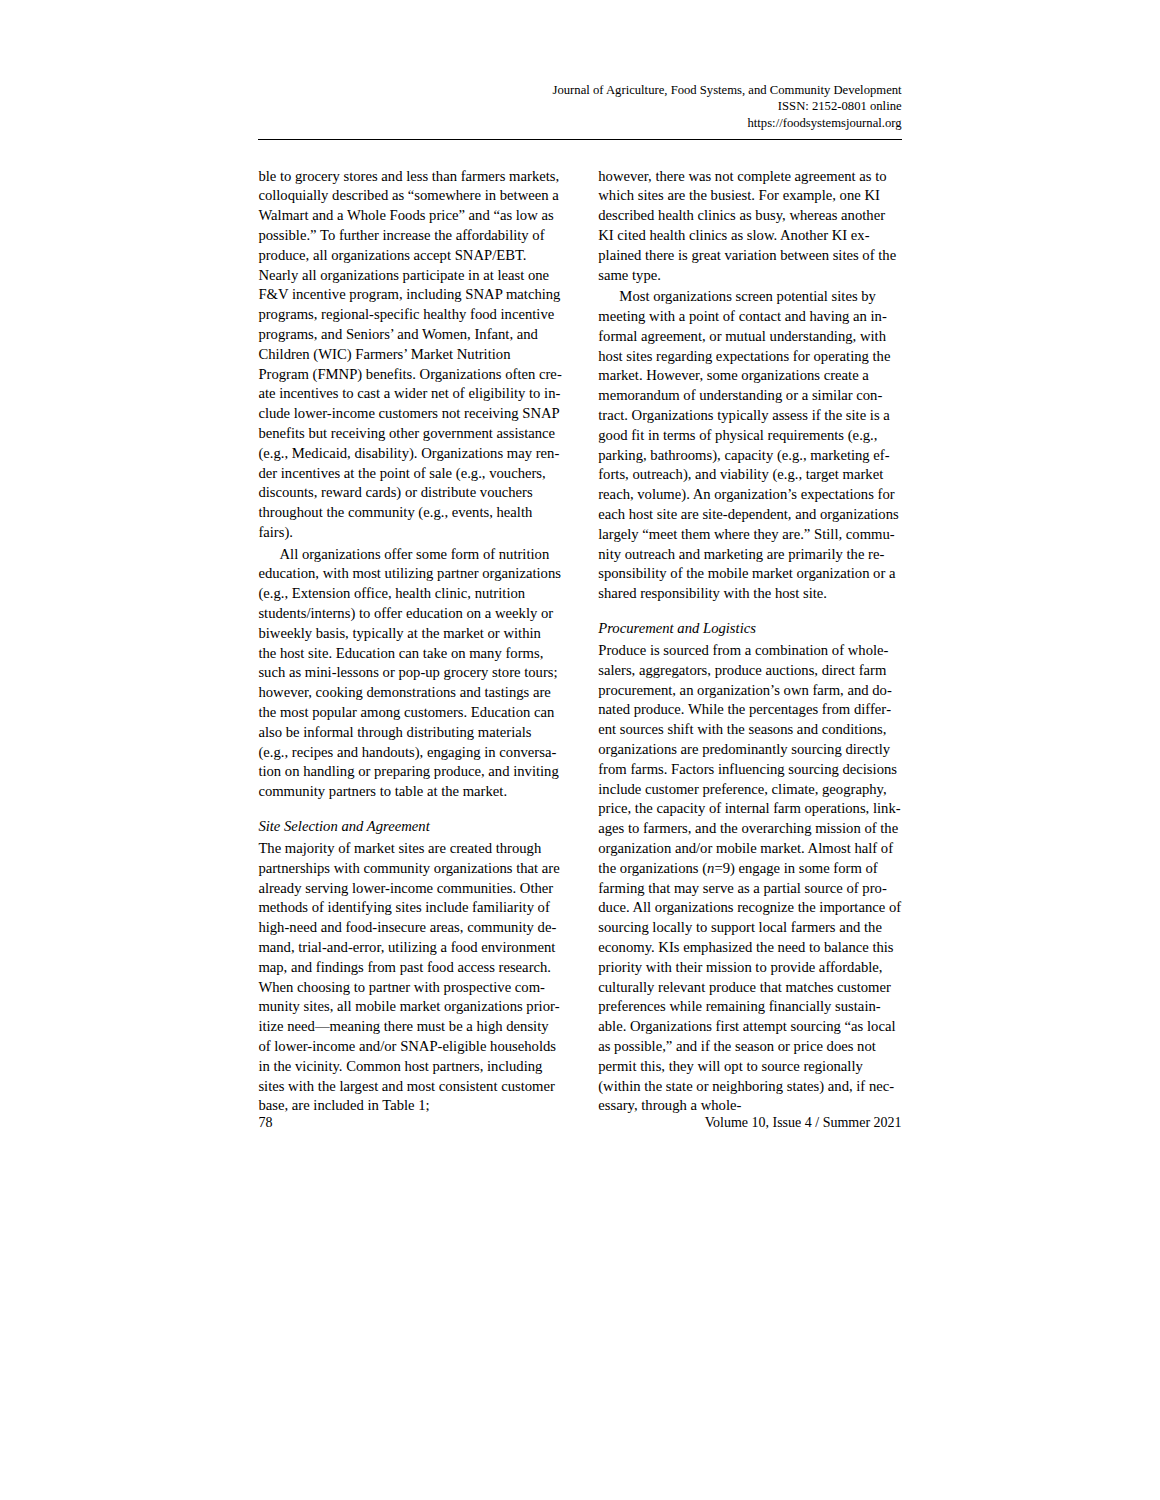Journal of Agriculture, Food Systems, and Community Development
ISSN: 2152-0801 online
https://foodsystemsjournal.org
ble to grocery stores and less than farmers markets, colloquially described as “somewhere in between a Walmart and a Whole Foods price” and “as low as possible.” To further increase the affordability of produce, all organizations accept SNAP/EBT. Nearly all organizations participate in at least one F&V incentive program, including SNAP matching programs, regional-specific healthy food incentive programs, and Seniors’ and Women, Infant, and Children (WIC) Farmers’ Market Nutrition Program (FMNP) benefits. Organizations often create incentives to cast a wider net of eligibility to include lower-income customers not receiving SNAP benefits but receiving other government assistance (e.g., Medicaid, disability). Organizations may render incentives at the point of sale (e.g., vouchers, discounts, reward cards) or distribute vouchers throughout the community (e.g., events, health fairs).
All organizations offer some form of nutrition education, with most utilizing partner organizations (e.g., Extension office, health clinic, nutrition students/interns) to offer education on a weekly or biweekly basis, typically at the market or within the host site. Education can take on many forms, such as mini-lessons or pop-up grocery store tours; however, cooking demonstrations and tastings are the most popular among customers. Education can also be informal through distributing materials (e.g., recipes and handouts), engaging in conversation on handling or preparing produce, and inviting community partners to table at the market.
Site Selection and Agreement
The majority of market sites are created through partnerships with community organizations that are already serving lower-income communities. Other methods of identifying sites include familiarity of high-need and food-insecure areas, community demand, trial-and-error, utilizing a food environment map, and findings from past food access research. When choosing to partner with prospective community sites, all mobile market organizations prioritize need—meaning there must be a high density of lower-income and/or SNAP-eligible households in the vicinity. Common host partners, including sites with the largest and most consistent customer base, are included in Table 1;
however, there was not complete agreement as to which sites are the busiest. For example, one KI described health clinics as busy, whereas another KI cited health clinics as slow. Another KI explained there is great variation between sites of the same type.
Most organizations screen potential sites by meeting with a point of contact and having an informal agreement, or mutual understanding, with host sites regarding expectations for operating the market. However, some organizations create a memorandum of understanding or a similar contract. Organizations typically assess if the site is a good fit in terms of physical requirements (e.g., parking, bathrooms), capacity (e.g., marketing efforts, outreach), and viability (e.g., target market reach, volume). An organization’s expectations for each host site are site-dependent, and organizations largely “meet them where they are.” Still, community outreach and marketing are primarily the responsibility of the mobile market organization or a shared responsibility with the host site.
Procurement and Logistics
Produce is sourced from a combination of wholesalers, aggregators, produce auctions, direct farm procurement, an organization’s own farm, and donated produce. While the percentages from different sources shift with the seasons and conditions, organizations are predominantly sourcing directly from farms. Factors influencing sourcing decisions include customer preference, climate, geography, price, the capacity of internal farm operations, linkages to farmers, and the overarching mission of the organization and/or mobile market. Almost half of the organizations (n=9) engage in some form of farming that may serve as a partial source of produce. All organizations recognize the importance of sourcing locally to support local farmers and the economy. KIs emphasized the need to balance this priority with their mission to provide affordable, culturally relevant produce that matches customer preferences while remaining financially sustainable. Organizations first attempt sourcing “as local as possible,” and if the season or price does not permit this, they will opt to source regionally (within the state or neighboring states) and, if necessary, through a whole-
78
Volume 10, Issue 4 / Summer 2021